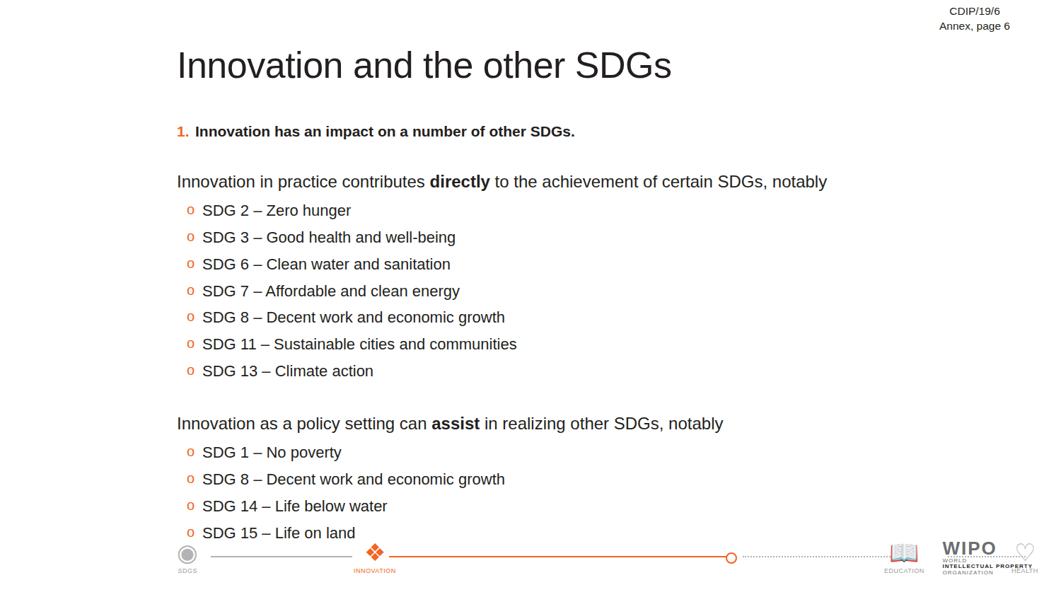CDIP/19/6
Annex, page 6
Innovation and the other SDGs
1. Innovation has an impact on a number of other SDGs.
Innovation in practice contributes directly to the achievement of certain SDGs, notably
SDG 2 – Zero hunger
SDG 3 – Good health and well-being
SDG 6 – Clean water and sanitation
SDG 7 – Affordable and clean energy
SDG 8 – Decent work and economic growth
SDG 11 – Sustainable cities and communities
SDG 13 – Climate action
Innovation as a policy setting can assist in realizing other SDGs, notably
SDG 1 – No poverty
SDG 8 – Decent work and economic growth
SDG 14 – Life below water
SDG 15 – Life on land
◉SDGs
❖Innovation
📖Education
♡Health
WIPO
World
Intellectual Property
Organization